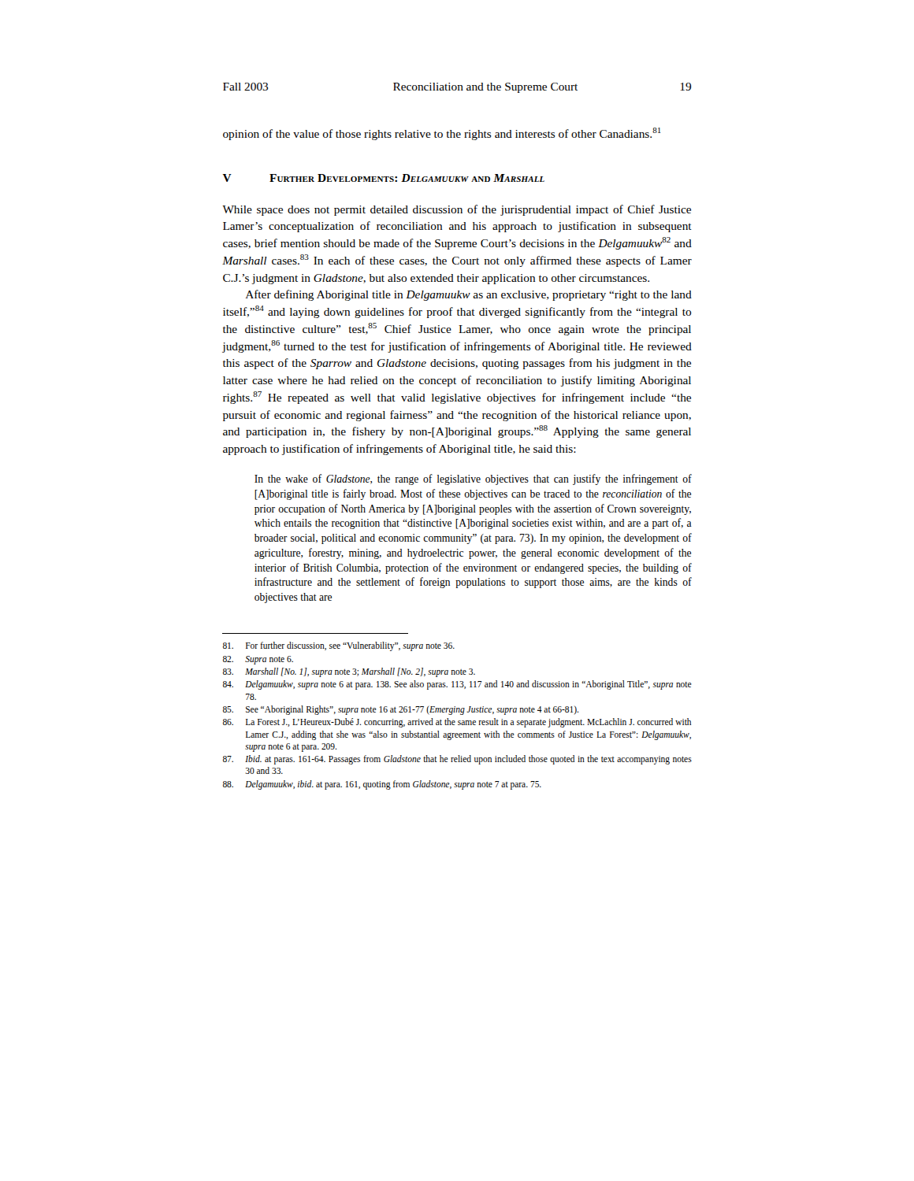Fall 2003 Reconciliation and the Supreme Court 19
opinion of the value of those rights relative to the rights and interests of other Canadians.81
VFurther Developments: Delgamuukw and Marshall
While space does not permit detailed discussion of the jurisprudential impact of Chief Justice Lamer’s conceptualization of reconciliation and his approach to justification in subsequent cases, brief mention should be made of the Supreme Court’s decisions in the Delgamuukw82 and Marshall cases.83 In each of these cases, the Court not only affirmed these aspects of Lamer C.J.’s judgment in Gladstone, but also extended their application to other circumstances.
After defining Aboriginal title in Delgamuukw as an exclusive, proprietary “right to the land itself,”84 and laying down guidelines for proof that diverged significantly from the “integral to the distinctive culture” test,85 Chief Justice Lamer, who once again wrote the principal judgment,86 turned to the test for justification of infringements of Aboriginal title. He reviewed this aspect of the Sparrow and Gladstone decisions, quoting passages from his judgment in the latter case where he had relied on the concept of reconciliation to justify limiting Aboriginal rights.87 He repeated as well that valid legislative objectives for infringement include “the pursuit of economic and regional fairness” and “the recognition of the historical reliance upon, and participation in, the fishery by non-[A]boriginal groups.”88 Applying the same general approach to justification of infringements of Aboriginal title, he said this:
In the wake of Gladstone, the range of legislative objectives that can justify the infringement of [A]boriginal title is fairly broad. Most of these objectives can be traced to the reconciliation of the prior occupation of North America by [A]boriginal peoples with the assertion of Crown sovereignty, which entails the recognition that “distinctive [A]boriginal societies exist within, and are a part of, a broader social, political and economic community” (at para. 73). In my opinion, the development of agriculture, forestry, mining, and hydroelectric power, the general economic development of the interior of British Columbia, protection of the environment or endangered species, the building of infrastructure and the settlement of foreign populations to support those aims, are the kinds of objectives that are
81. For further discussion, see “Vulnerability”, supra note 36.
82. Supra note 6.
83. Marshall [No. 1], supra note 3; Marshall [No. 2], supra note 3.
84. Delgamuukw, supra note 6 at para. 138. See also paras. 113, 117 and 140 and discussion in “Aboriginal Title”, supra note 78.
85. See “Aboriginal Rights”, supra note 16 at 261-77 (Emerging Justice, supra note 4 at 66-81).
86. La Forest J., L’Heureux-Dubé J. concurring, arrived at the same result in a separate judgment. McLachlin J. concurred with Lamer C.J., adding that she was “also in substantial agreement with the comments of Justice La Forest”: Delgamuukw, supra note 6 at para. 209.
87. Ibid. at paras. 161-64. Passages from Gladstone that he relied upon included those quoted in the text accompanying notes 30 and 33.
88. Delgamuukw, ibid. at para. 161, quoting from Gladstone, supra note 7 at para. 75.